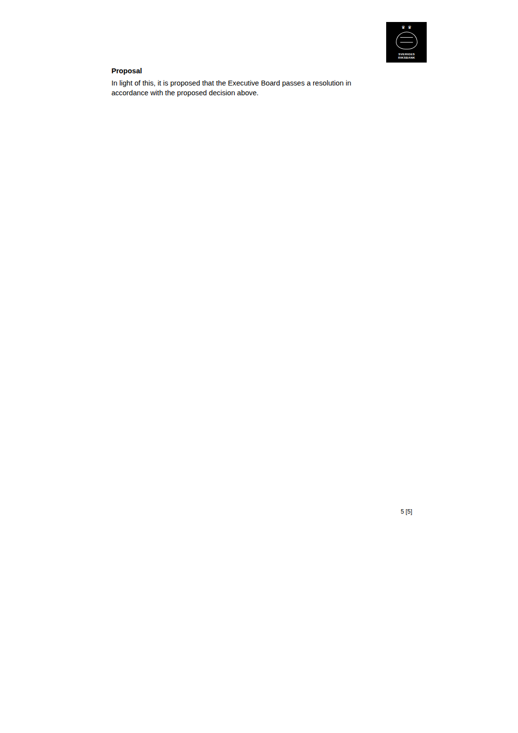♛ ♛
SVERIGES
RIKSBANK
Proposal
In light of this, it is proposed that the Executive Board passes a resolution in accordance with the proposed decision above.
5 [5]